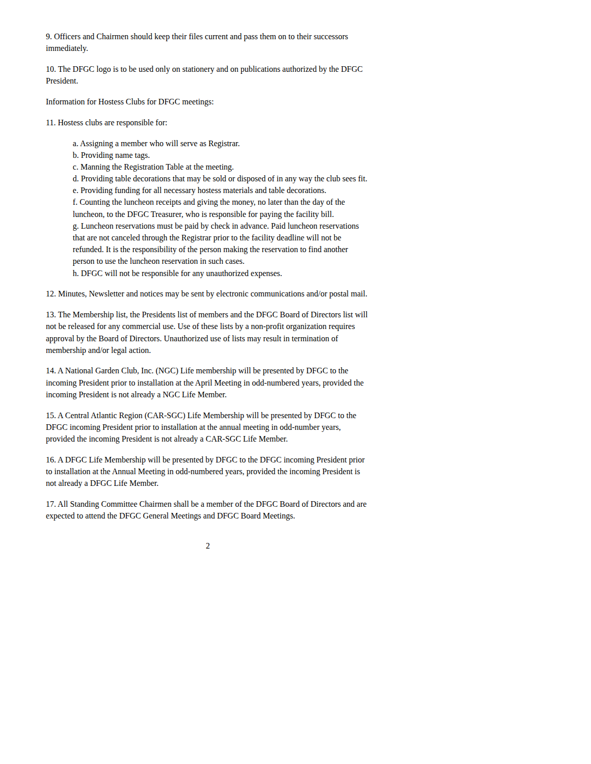9. Officers and Chairmen should keep their files current and pass them on to their successors immediately.
10. The DFGC logo is to be used only on stationery and on publications authorized by the DFGC President.
Information for Hostess Clubs for DFGC meetings:
11. Hostess clubs are responsible for:
a. Assigning a member who will serve as Registrar.
b. Providing name tags.
c. Manning the Registration Table at the meeting.
d. Providing table decorations that may be sold or disposed of in any way the club sees fit.
e. Providing funding for all necessary hostess materials and table decorations.
f. Counting the luncheon receipts and giving the money, no later than the day of the luncheon, to the DFGC Treasurer, who is responsible for paying the facility bill.
g. Luncheon reservations must be paid by check in advance. Paid luncheon reservations that are not canceled through the Registrar prior to the facility deadline will not be refunded. It is the responsibility of the person making the reservation to find another person to use the luncheon reservation in such cases.
h. DFGC will not be responsible for any unauthorized expenses.
12. Minutes, Newsletter and notices may be sent by electronic communications and/or postal mail.
13. The Membership list, the Presidents list of members and the DFGC Board of Directors list will not be released for any commercial use. Use of these lists by a non-profit organization requires approval by the Board of Directors. Unauthorized use of lists may result in termination of membership and/or legal action.
14. A National Garden Club, Inc. (NGC) Life membership will be presented by DFGC to the incoming President prior to installation at the April Meeting in odd-numbered years, provided the incoming President is not already a NGC Life Member.
15. A Central Atlantic Region (CAR-SGC) Life Membership will be presented by DFGC to the DFGC incoming President prior to installation at the annual meeting in odd-number years, provided the incoming President is not already a CAR-SGC Life Member.
16. A DFGC Life Membership will be presented by DFGC to the DFGC incoming President prior to installation at the Annual Meeting in odd-numbered years, provided the incoming President is not already a DFGC Life Member.
17. All Standing Committee Chairmen shall be a member of the DFGC Board of Directors and are expected to attend the DFGC General Meetings and DFGC Board Meetings.
2